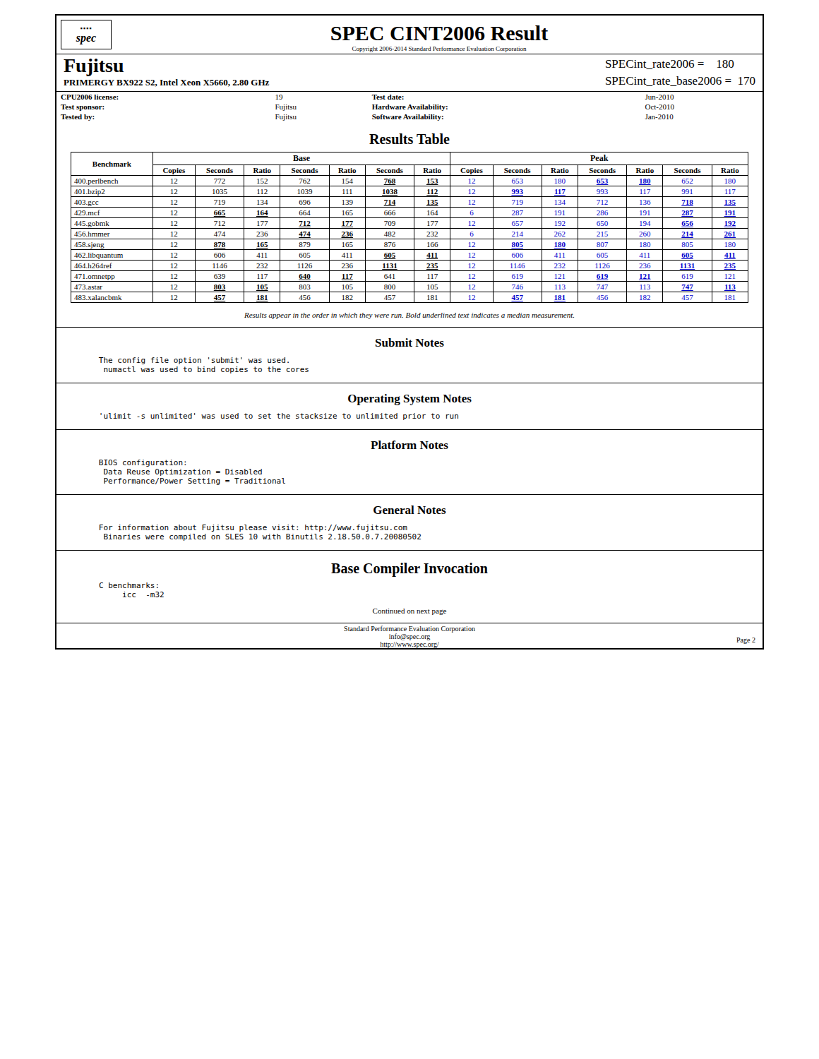▪▪▪▪
spec
SPEC CINT2006 Result
Copyright 2006-2014 Standard Performance Evaluation Corporation
SPECint_rate2006 = 180
SPECint_rate_base2006 = 170
Fujitsu
PRIMERGY BX922 S2, Intel Xeon X5660, 2.80 GHz
| CPU2006 license: | 19 | Test date: | Jun-2010 |
| Test sponsor: | Fujitsu | Hardware Availability: | Oct-2010 |
| Tested by: | Fujitsu | Software Availability: | Jan-2010 |
Results Table
| Benchmark | Base | Peak |
| --- | --- | --- |
| Copies | Seconds | Ratio | Seconds | Ratio | Seconds | Ratio | Copies | Seconds | Ratio | Seconds | Ratio | Seconds | Ratio |
| 400.perlbench | 12 | 772 | 152 | 762 | 154 | 768 | 153 | 12 | 653 | 180 | 653 | 180 | 652 | 180 |
| 401.bzip2 | 12 | 1035 | 112 | 1039 | 111 | 1038 | 112 | 12 | 993 | 117 | 993 | 117 | 991 | 117 |
| 403.gcc | 12 | 719 | 134 | 696 | 139 | 714 | 135 | 12 | 719 | 134 | 712 | 136 | 718 | 135 |
| 429.mcf | 12 | 665 | 164 | 664 | 165 | 666 | 164 | 6 | 287 | 191 | 286 | 191 | 287 | 191 |
| 445.gobmk | 12 | 712 | 177 | 712 | 177 | 709 | 177 | 12 | 657 | 192 | 650 | 194 | 656 | 192 |
| 456.hmmer | 12 | 474 | 236 | 474 | 236 | 482 | 232 | 6 | 214 | 262 | 215 | 260 | 214 | 261 |
| 458.sjeng | 12 | 878 | 165 | 879 | 165 | 876 | 166 | 12 | 805 | 180 | 807 | 180 | 805 | 180 |
| 462.libquantum | 12 | 606 | 411 | 605 | 411 | 605 | 411 | 12 | 606 | 411 | 605 | 411 | 605 | 411 |
| 464.h264ref | 12 | 1146 | 232 | 1126 | 236 | 1131 | 235 | 12 | 1146 | 232 | 1126 | 236 | 1131 | 235 |
| 471.omnetpp | 12 | 639 | 117 | 640 | 117 | 641 | 117 | 12 | 619 | 121 | 619 | 121 | 619 | 121 |
| 473.astar | 12 | 803 | 105 | 803 | 105 | 800 | 105 | 12 | 746 | 113 | 747 | 113 | 747 | 113 |
| 483.xalancbmk | 12 | 457 | 181 | 456 | 182 | 457 | 181 | 12 | 457 | 181 | 456 | 182 | 457 | 181 |
Results appear in the order in which they were run. Bold underlined text indicates a median measurement.
Submit Notes
The config file option 'submit' was used. numactl was used to bind copies to the cores
Operating System Notes
'ulimit -s unlimited' was used to set the stacksize to unlimited prior to run
Platform Notes
BIOS configuration: Data Reuse Optimization = Disabled Performance/Power Setting = Traditional
General Notes
For information about Fujitsu please visit: http://www.fujitsu.com Binaries were compiled on SLES 10 with Binutils 2.18.50.0.7.20080502
Base Compiler Invocation
C benchmarks: icc -m32
Continued on next page
Standard Performance Evaluation Corporation
info@spec.org
http://www.spec.org/
Page 2